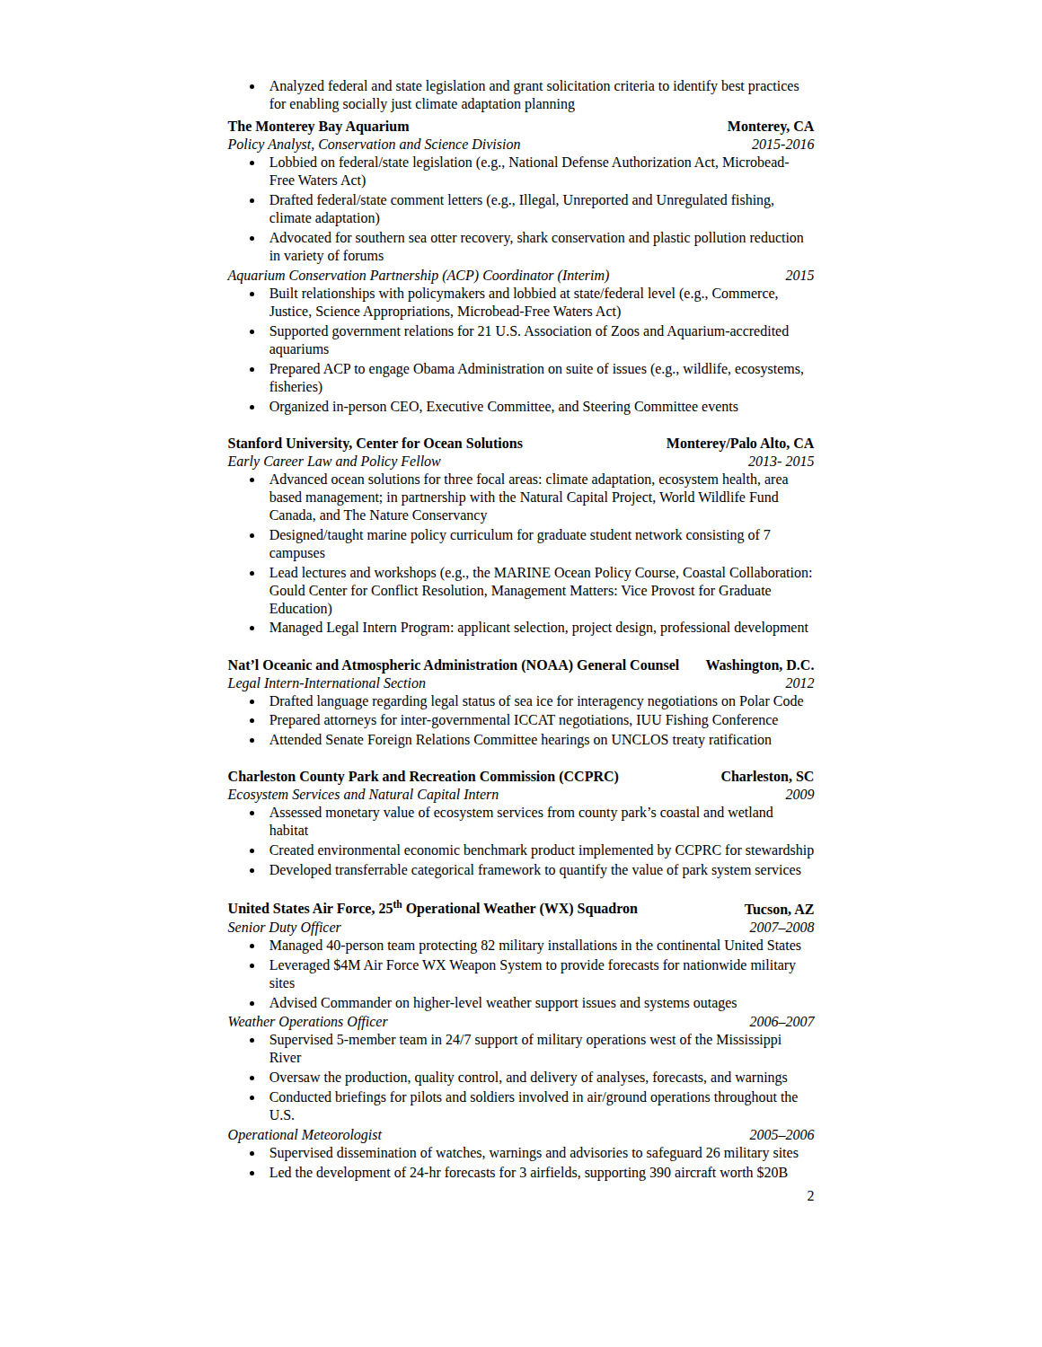Analyzed federal and state legislation and grant solicitation criteria to identify best practices for enabling socially just climate adaptation planning
The Monterey Bay Aquarium Monterey, CA
Policy Analyst, Conservation and Science Division 2015-2016
Lobbied on federal/state legislation (e.g., National Defense Authorization Act, Microbead-Free Waters Act)
Drafted federal/state comment letters (e.g., Illegal, Unreported and Unregulated fishing, climate adaptation)
Advocated for southern sea otter recovery, shark conservation and plastic pollution reduction in variety of forums
Aquarium Conservation Partnership (ACP) Coordinator (Interim) 2015
Built relationships with policymakers and lobbied at state/federal level (e.g., Commerce, Justice, Science Appropriations, Microbead-Free Waters Act)
Supported government relations for 21 U.S. Association of Zoos and Aquarium-accredited aquariums
Prepared ACP to engage Obama Administration on suite of issues (e.g., wildlife, ecosystems, fisheries)
Organized in-person CEO, Executive Committee, and Steering Committee events
Stanford University, Center for Ocean Solutions Monterey/Palo Alto, CA
Early Career Law and Policy Fellow 2013- 2015
Advanced ocean solutions for three focal areas: climate adaptation, ecosystem health, area based management; in partnership with the Natural Capital Project, World Wildlife Fund Canada, and The Nature Conservancy
Designed/taught marine policy curriculum for graduate student network consisting of 7 campuses
Lead lectures and workshops (e.g., the MARINE Ocean Policy Course, Coastal Collaboration: Gould Center for Conflict Resolution, Management Matters: Vice Provost for Graduate Education)
Managed Legal Intern Program: applicant selection, project design, professional development
Nat’l Oceanic and Atmospheric Administration (NOAA) General Counsel Washington, D.C.
Legal Intern-International Section 2012
Drafted language regarding legal status of sea ice for interagency negotiations on Polar Code
Prepared attorneys for inter-governmental ICCAT negotiations, IUU Fishing Conference
Attended Senate Foreign Relations Committee hearings on UNCLOS treaty ratification
Charleston County Park and Recreation Commission (CCPRC) Charleston, SC
Ecosystem Services and Natural Capital Intern 2009
Assessed monetary value of ecosystem services from county park’s coastal and wetland habitat
Created environmental economic benchmark product implemented by CCPRC for stewardship
Developed transferrable categorical framework to quantify the value of park system services
United States Air Force, 25th Operational Weather (WX) Squadron Tucson, AZ
Senior Duty Officer 2007–2008
Managed 40-person team protecting 82 military installations in the continental United States
Leveraged $4M Air Force WX Weapon System to provide forecasts for nationwide military sites
Advised Commander on higher-level weather support issues and systems outages
Weather Operations Officer 2006–2007
Supervised 5-member team in 24/7 support of military operations west of the Mississippi River
Oversaw the production, quality control, and delivery of analyses, forecasts, and warnings
Conducted briefings for pilots and soldiers involved in air/ground operations throughout the U.S.
Operational Meteorologist 2005–2006
Supervised dissemination of watches, warnings and advisories to safeguard 26 military sites
Led the development of 24-hr forecasts for 3 airfields, supporting 390 aircraft worth $20B
2